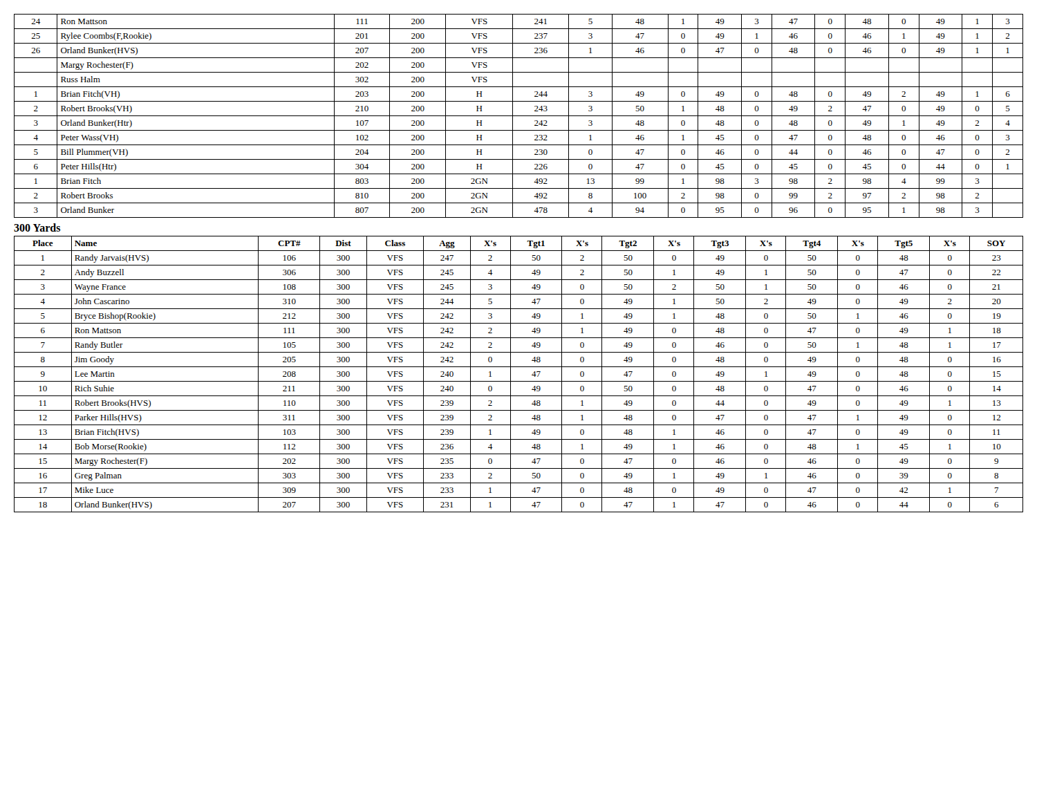| 24 | Ron Mattson | 111 | 200 | VFS | 241 | 5 | 48 | 1 | 49 | 3 | 47 | 0 | 48 | 0 | 49 | 1 | 3 |
| 25 | Rylee Coombs(F,Rookie) | 201 | 200 | VFS | 237 | 3 | 47 | 0 | 49 | 1 | 46 | 0 | 46 | 1 | 49 | 1 | 2 |
| 26 | Orland Bunker(HVS) | 207 | 200 | VFS | 236 | 1 | 46 | 0 | 47 | 0 | 48 | 0 | 46 | 0 | 49 | 1 | 1 |
| | Margy Rochester(F) | 202 | 200 | VFS | | | | | | | | | | | | | |
| | Russ Halm | 302 | 200 | VFS | | | | | | | | | | | | | |
| 1 | Brian Fitch(VH) | 203 | 200 | H | 244 | 3 | 49 | 0 | 49 | 0 | 48 | 0 | 49 | 2 | 49 | 1 | 6 |
| 2 | Robert Brooks(VH) | 210 | 200 | H | 243 | 3 | 50 | 1 | 48 | 0 | 49 | 2 | 47 | 0 | 49 | 0 | 5 |
| 3 | Orland Bunker(Htr) | 107 | 200 | H | 242 | 3 | 48 | 0 | 48 | 0 | 48 | 0 | 49 | 1 | 49 | 2 | 4 |
| 4 | Peter Wass(VH) | 102 | 200 | H | 232 | 1 | 46 | 1 | 45 | 0 | 47 | 0 | 48 | 0 | 46 | 0 | 3 |
| 5 | Bill Plummer(VH) | 204 | 200 | H | 230 | 0 | 47 | 0 | 46 | 0 | 44 | 0 | 46 | 0 | 47 | 0 | 2 |
| 6 | Peter Hills(Htr) | 304 | 200 | H | 226 | 0 | 47 | 0 | 45 | 0 | 45 | 0 | 45 | 0 | 44 | 0 | 1 |
| 1 | Brian Fitch | 803 | 200 | 2GN | 492 | 13 | 99 | 1 | 98 | 3 | 98 | 2 | 98 | 4 | 99 | 3 | |
| 2 | Robert Brooks | 810 | 200 | 2GN | 492 | 8 | 100 | 2 | 98 | 0 | 99 | 2 | 97 | 2 | 98 | 2 | |
| 3 | Orland Bunker | 807 | 200 | 2GN | 478 | 4 | 94 | 0 | 95 | 0 | 96 | 0 | 95 | 1 | 98 | 3 | |
300 Yards
| Place | Name | CPT# | Dist | Class | Agg | X's | Tgt1 | X's | Tgt2 | X's | Tgt3 | X's | Tgt4 | X's | Tgt5 | X's | SOY |
| --- | --- | --- | --- | --- | --- | --- | --- | --- | --- | --- | --- | --- | --- | --- | --- | --- | --- |
| 1 | Randy Jarvais(HVS) | 106 | 300 | VFS | 247 | 2 | 50 | 2 | 50 | 0 | 49 | 0 | 50 | 0 | 48 | 0 | 23 |
| 2 | Andy Buzzell | 306 | 300 | VFS | 245 | 4 | 49 | 2 | 50 | 1 | 49 | 1 | 50 | 0 | 47 | 0 | 22 |
| 3 | Wayne France | 108 | 300 | VFS | 245 | 3 | 49 | 0 | 50 | 2 | 50 | 1 | 50 | 0 | 46 | 0 | 21 |
| 4 | John Cascarino | 310 | 300 | VFS | 244 | 5 | 47 | 0 | 49 | 1 | 50 | 2 | 49 | 0 | 49 | 2 | 20 |
| 5 | Bryce Bishop(Rookie) | 212 | 300 | VFS | 242 | 3 | 49 | 1 | 49 | 1 | 48 | 0 | 50 | 1 | 46 | 0 | 19 |
| 6 | Ron Mattson | 111 | 300 | VFS | 242 | 2 | 49 | 1 | 49 | 0 | 48 | 0 | 47 | 0 | 49 | 1 | 18 |
| 7 | Randy Butler | 105 | 300 | VFS | 242 | 2 | 49 | 0 | 49 | 0 | 46 | 0 | 50 | 1 | 48 | 1 | 17 |
| 8 | Jim Goody | 205 | 300 | VFS | 242 | 0 | 48 | 0 | 49 | 0 | 48 | 0 | 49 | 0 | 48 | 0 | 16 |
| 9 | Lee Martin | 208 | 300 | VFS | 240 | 1 | 47 | 0 | 47 | 0 | 49 | 1 | 49 | 0 | 48 | 0 | 15 |
| 10 | Rich Suhie | 211 | 300 | VFS | 240 | 0 | 49 | 0 | 50 | 0 | 48 | 0 | 47 | 0 | 46 | 0 | 14 |
| 11 | Robert Brooks(HVS) | 110 | 300 | VFS | 239 | 2 | 48 | 1 | 49 | 0 | 44 | 0 | 49 | 0 | 49 | 1 | 13 |
| 12 | Parker Hills(HVS) | 311 | 300 | VFS | 239 | 2 | 48 | 1 | 48 | 0 | 47 | 0 | 47 | 1 | 49 | 0 | 12 |
| 13 | Brian Fitch(HVS) | 103 | 300 | VFS | 239 | 1 | 49 | 0 | 48 | 1 | 46 | 0 | 47 | 0 | 49 | 0 | 11 |
| 14 | Bob Morse(Rookie) | 112 | 300 | VFS | 236 | 4 | 48 | 1 | 49 | 1 | 46 | 0 | 48 | 1 | 45 | 1 | 10 |
| 15 | Margy Rochester(F) | 202 | 300 | VFS | 235 | 0 | 47 | 0 | 47 | 0 | 46 | 0 | 46 | 0 | 49 | 0 | 9 |
| 16 | Greg Palman | 303 | 300 | VFS | 233 | 2 | 50 | 0 | 49 | 1 | 49 | 1 | 46 | 0 | 39 | 0 | 8 |
| 17 | Mike Luce | 309 | 300 | VFS | 233 | 1 | 47 | 0 | 48 | 0 | 49 | 0 | 47 | 0 | 42 | 1 | 7 |
| 18 | Orland Bunker(HVS) | 207 | 300 | VFS | 231 | 1 | 47 | 0 | 47 | 1 | 47 | 0 | 46 | 0 | 44 | 0 | 6 |